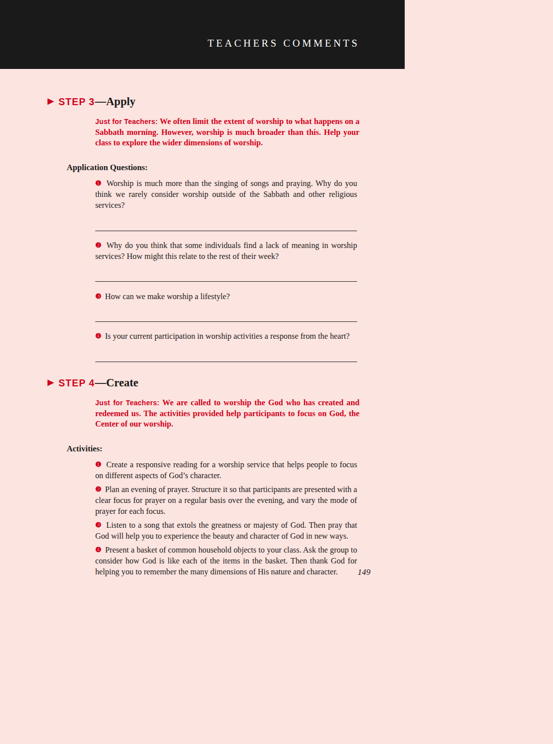TEACHERS COMMENTS
▶STEP 3—Apply
Just for Teachers: We often limit the extent of worship to what happens on a Sabbath morning. However, worship is much broader than this. Help your class to explore the wider dimensions of worship.
Application Questions:
❶ Worship is much more than the singing of songs and praying. Why do you think we rarely consider worship outside of the Sabbath and other religious services?
❷ Why do you think that some individuals find a lack of meaning in worship services? How might this relate to the rest of their week?
❸ How can we make worship a lifestyle?
❹ Is your current participation in worship activities a response from the heart?
▶STEP 4—Create
Just for Teachers: We are called to worship the God who has created and redeemed us. The activities provided help participants to focus on God, the Center of our worship.
Activities:
❶ Create a responsive reading for a worship service that helps people to focus on different aspects of God’s character.
❷ Plan an evening of prayer. Structure it so that participants are presented with a clear focus for prayer on a regular basis over the evening, and vary the mode of prayer for each focus.
❸ Listen to a song that extols the greatness or majesty of God. Then pray that God will help you to experience the beauty and character of God in new ways.
❹ Present a basket of common household objects to your class. Ask the group to consider how God is like each of the items in the basket. Then thank God for helping you to remember the many dimensions of His nature and character.
149